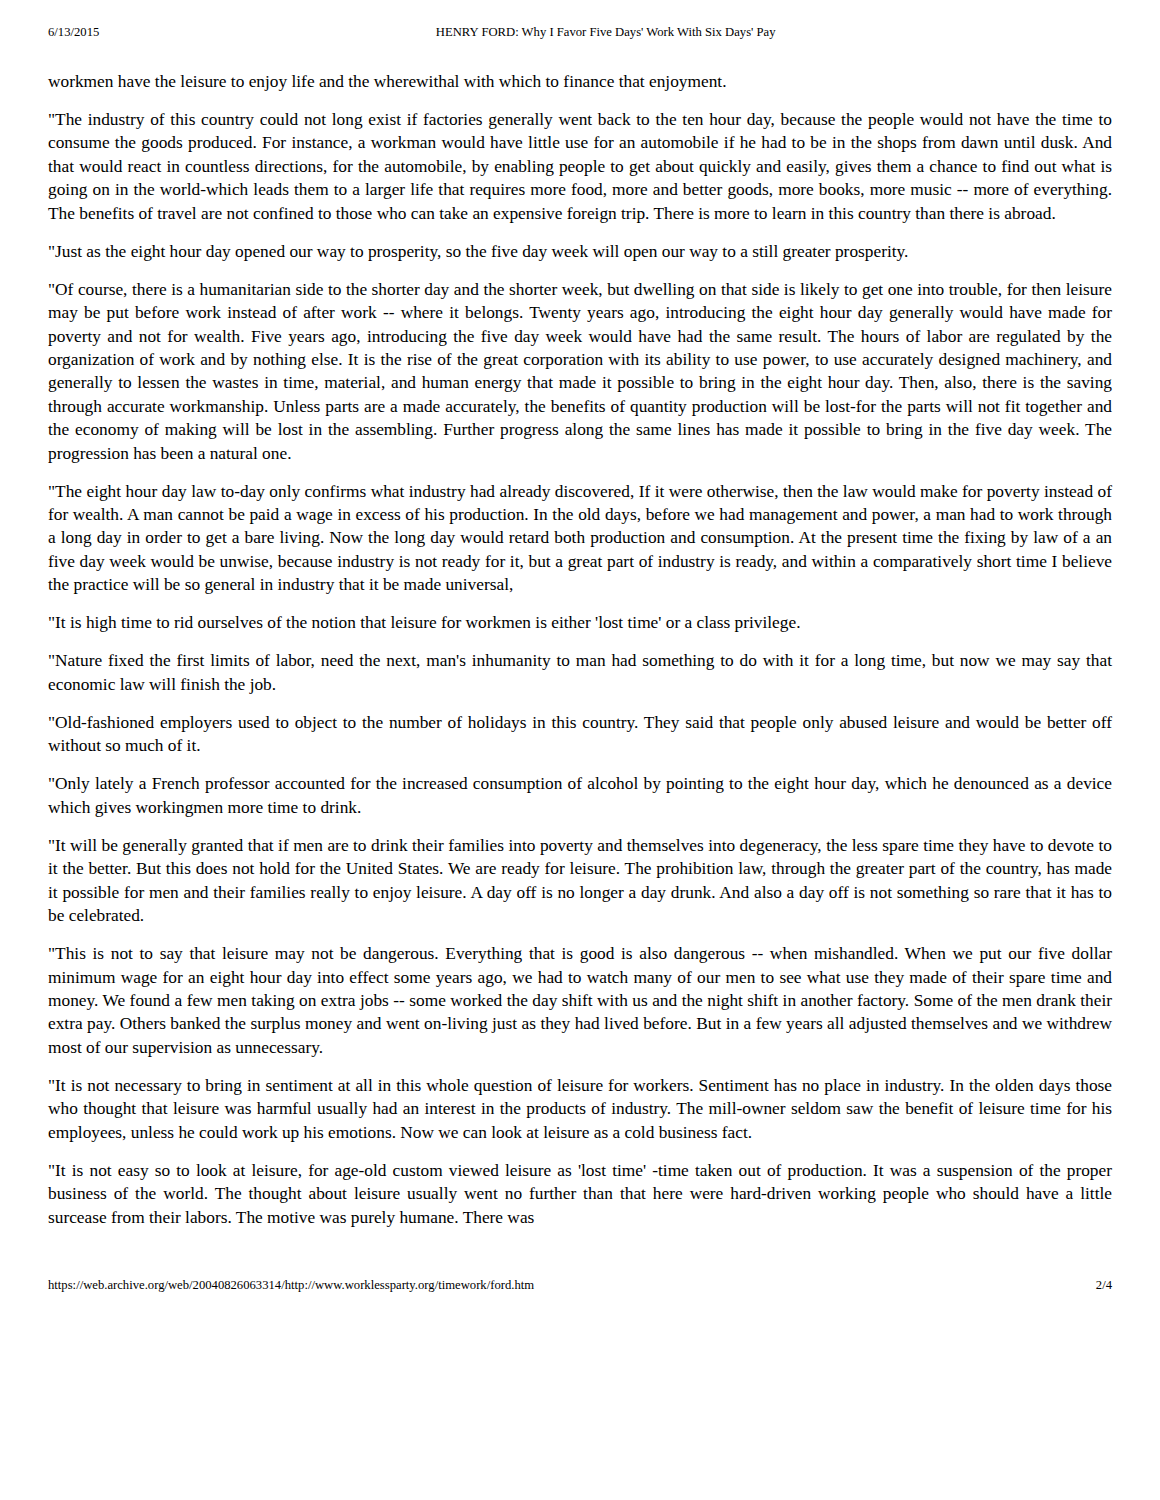6/13/2015 HENRY FORD: Why I Favor Five Days' Work With Six Days' Pay
workmen have the leisure to enjoy life and the wherewithal with which to finance that enjoyment.
"The industry of this country could not long exist if factories generally went back to the ten hour day, because the people would not have the time to consume the goods produced. For instance, a workman would have little use for an automobile if he had to be in the shops from dawn until dusk. And that would react in countless directions, for the automobile, by enabling people to get about quickly and easily, gives them a chance to find out what is going on in the world-which leads them to a larger life that requires more food, more and better goods, more books, more music -- more of everything. The benefits of travel are not confined to those who can take an expensive foreign trip. There is more to learn in this country than there is abroad.
"Just as the eight hour day opened our way to prosperity, so the five day week will open our way to a still greater prosperity.
"Of course, there is a humanitarian side to the shorter day and the shorter week, but dwelling on that side is likely to get one into trouble, for then leisure may be put before work instead of after work -- where it belongs. Twenty years ago, introducing the eight hour day generally would have made for poverty and not for wealth. Five years ago, introducing the five day week would have had the same result. The hours of labor are regulated by the organization of work and by nothing else. It is the rise of the great corporation with its ability to use power, to use accurately designed machinery, and generally to lessen the wastes in time, material, and human energy that made it possible to bring in the eight hour day. Then, also, there is the saving through accurate workmanship. Unless parts are a made accurately, the benefits of quantity production will be lost-for the parts will not fit together and the economy of making will be lost in the assembling. Further progress along the same lines has made it possible to bring in the five day week. The progression has been a natural one.
"The eight hour day law to-day only confirms what industry had already discovered, If it were otherwise, then the law would make for poverty instead of for wealth. A man cannot be paid a wage in excess of his production. In the old days, before we had management and power, a man had to work through a long day in order to get a bare living. Now the long day would retard both production and consumption. At the present time the fixing by law of a an five day week would be unwise, because industry is not ready for it, but a great part of industry is ready, and within a comparatively short time I believe the practice will be so general in industry that it be made universal,
"It is high time to rid ourselves of the notion that leisure for workmen is either 'lost time' or a class privilege.
"Nature fixed the first limits of labor, need the next, man's inhumanity to man had something to do with it for a long time, but now we may say that economic law will finish the job.
"Old-fashioned employers used to object to the number of holidays in this country. They said that people only abused leisure and would be better off without so much of it.
"Only lately a French professor accounted for the increased consumption of alcohol by pointing to the eight hour day, which he denounced as a device which gives workingmen more time to drink.
"It will be generally granted that if men are to drink their families into poverty and themselves into degeneracy, the less spare time they have to devote to it the better. But this does not hold for the United States. We are ready for leisure. The prohibition law, through the greater part of the country, has made it possible for men and their families really to enjoy leisure. A day off is no longer a day drunk. And also a day off is not something so rare that it has to be celebrated.
"This is not to say that leisure may not be dangerous. Everything that is good is also dangerous -- when mishandled. When we put our five dollar minimum wage for an eight hour day into effect some years ago, we had to watch many of our men to see what use they made of their spare time and money. We found a few men taking on extra jobs -- some worked the day shift with us and the night shift in another factory. Some of the men drank their extra pay. Others banked the surplus money and went on-living just as they had lived before. But in a few years all adjusted themselves and we withdrew most of our supervision as unnecessary.
"It is not necessary to bring in sentiment at all in this whole question of leisure for workers. Sentiment has no place in industry. In the olden days those who thought that leisure was harmful usually had an interest in the products of industry. The mill-owner seldom saw the benefit of leisure time for his employees, unless he could work up his emotions. Now we can look at leisure as a cold business fact.
"It is not easy so to look at leisure, for age-old custom viewed leisure as 'lost time' -time taken out of production. It was a suspension of the proper business of the world. The thought about leisure usually went no further than that here were hard-driven working people who should have a little surcease from their labors. The motive was purely humane. There was
https://web.archive.org/web/20040826063314/http://www.worklessparty.org/timework/ford.htm 2/4